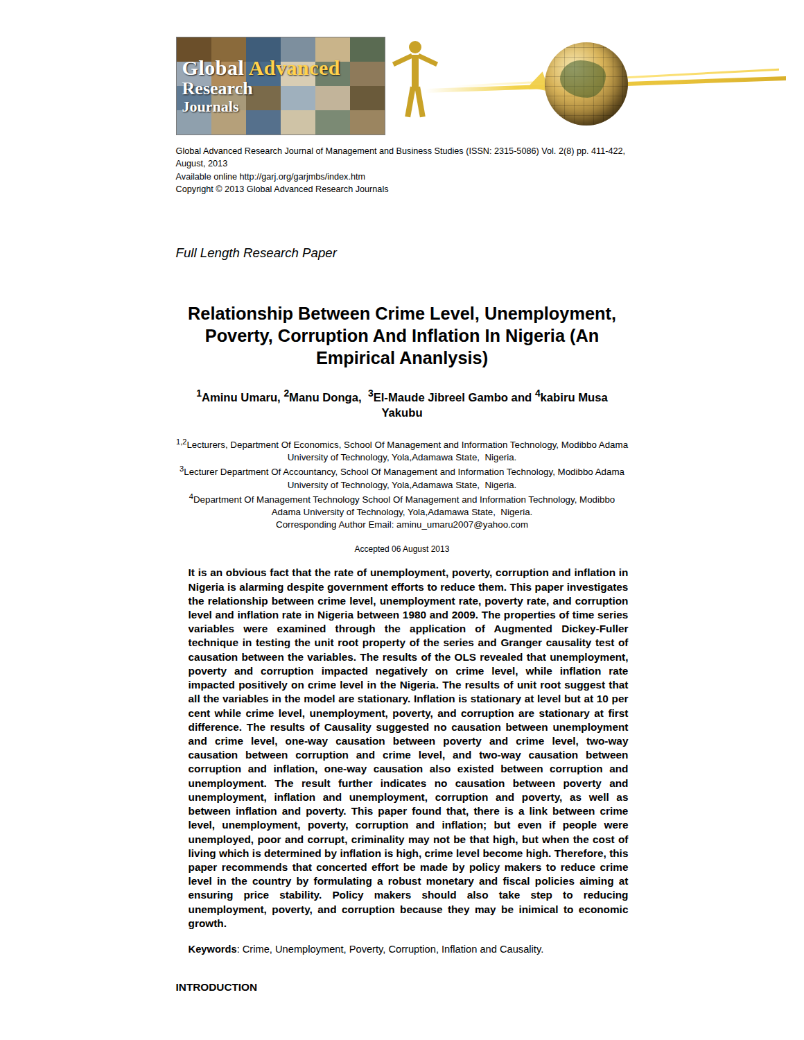Global Advanced
Research
Journals
Global Advanced Research Journal of Management and Business Studies (ISSN: 2315-5086) Vol. 2(8) pp. 411-422, August, 2013
Available online http://garj.org/garjmbs/index.htm
Copyright © 2013 Global Advanced Research Journals
Full Length Research Paper
Relationship Between Crime Level, Unemployment, Poverty, Corruption And Inflation In Nigeria (An Empirical Ananlysis)
1Aminu Umaru, 2Manu Donga, 3El-Maude Jibreel Gambo and 4kabiru Musa Yakubu
1,2Lecturers, Department Of Economics, School Of Management and Information Technology, Modibbo Adama University of Technology, Yola,Adamawa State, Nigeria.
3Lecturer Department Of Accountancy, School Of Management and Information Technology, Modibbo Adama University of Technology, Yola,Adamawa State, Nigeria.
4Department Of Management Technology School Of Management and Information Technology, Modibbo Adama University of Technology, Yola,Adamawa State, Nigeria.
Corresponding Author Email: aminu_umaru2007@yahoo.com
Accepted 06 August 2013
It is an obvious fact that the rate of unemployment, poverty, corruption and inflation in Nigeria is alarming despite government efforts to reduce them. This paper investigates the relationship between crime level, unemployment rate, poverty rate, and corruption level and inflation rate in Nigeria between 1980 and 2009. The properties of time series variables were examined through the application of Augmented Dickey-Fuller technique in testing the unit root property of the series and Granger causality test of causation between the variables. The results of the OLS revealed that unemployment, poverty and corruption impacted negatively on crime level, while inflation rate impacted positively on crime level in the Nigeria. The results of unit root suggest that all the variables in the model are stationary. Inflation is stationary at level but at 10 per cent while crime level, unemployment, poverty, and corruption are stationary at first difference. The results of Causality suggested no causation between unemployment and crime level, one-way causation between poverty and crime level, two-way causation between corruption and crime level, and two-way causation between corruption and inflation, one-way causation also existed between corruption and unemployment. The result further indicates no causation between poverty and unemployment, inflation and unemployment, corruption and poverty, as well as between inflation and poverty. This paper found that, there is a link between crime level, unemployment, poverty, corruption and inflation; but even if people were unemployed, poor and corrupt, criminality may not be that high, but when the cost of living which is determined by inflation is high, crime level become high. Therefore, this paper recommends that concerted effort be made by policy makers to reduce crime level in the country by formulating a robust monetary and fiscal policies aiming at ensuring price stability. Policy makers should also take step to reducing unemployment, poverty, and corruption because they may be inimical to economic growth.
Keywords: Crime, Unemployment, Poverty, Corruption, Inflation and Causality.
INTRODUCTION